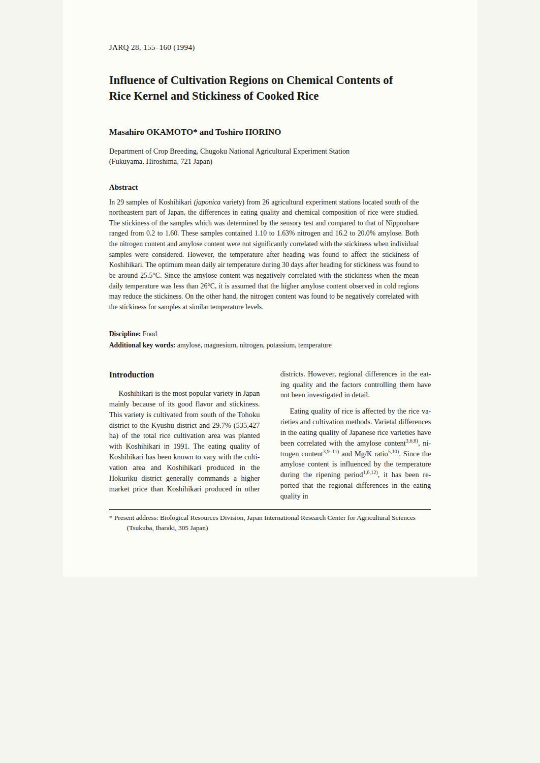JARQ 28, 155–160 (1994)
Influence of Cultivation Regions on Chemical Contents of Rice Kernel and Stickiness of Cooked Rice
Masahiro OKAMOTO* and Toshiro HORINO
Department of Crop Breeding, Chugoku National Agricultural Experiment Station
(Fukuyama, Hiroshima, 721 Japan)
Abstract
In 29 samples of Koshihikari (japonica variety) from 26 agricultural experiment stations located south of the northeastern part of Japan, the differences in eating quality and chemical composition of rice were studied. The stickiness of the samples which was determined by the sensory test and compared to that of Nipponbare ranged from 0.2 to 1.60. These samples contained 1.10 to 1.63% nitrogen and 16.2 to 20.0% amylose. Both the nitrogen content and amylose content were not significantly correlated with the stickiness when individual samples were considered. However, the temperature after heading was found to affect the stickiness of Koshihikari. The optimum mean daily air temperature during 30 days after heading for stickiness was found to be around 25.5°C. Since the amylose content was negatively correlated with the stickiness when the mean daily temperature was less than 26°C, it is assumed that the higher amylose content observed in cold regions may reduce the stickiness. On the other hand, the nitrogen content was found to be negatively correlated with the stickiness for samples at similar temperature levels.
Discipline: Food
Additional key words: amylose, magnesium, nitrogen, potassium, temperature
Introduction
Koshihikari is the most popular variety in Japan mainly because of its good flavor and stickiness. This variety is cultivated from south of the Tohoku district to the Kyushu district and 29.7% (535,427 ha) of the total rice cultivation area was planted with Koshihikari in 1991. The eating quality of Koshihikari has been known to vary with the cultivation area and Koshihikari produced in the Hokuriku district generally commands a higher market price than Koshihikari produced in other districts. However, regional differences in the eating quality and the factors controlling them have not been investigated in detail.
Eating quality of rice is affected by the rice varieties and cultivation methods. Varietal differences in the eating quality of Japanese rice varieties have been correlated with the amylose content3,6,8), nitrogen content3,9–11) and Mg/K ratio5,10). Since the amylose content is influenced by the temperature during the ripening period1,6,12), it has been reported that the regional differences in the eating quality in
* Present address: Biological Resources Division, Japan International Research Center for Agricultural Sciences (Tsukuba, Ibaraki, 305 Japan)